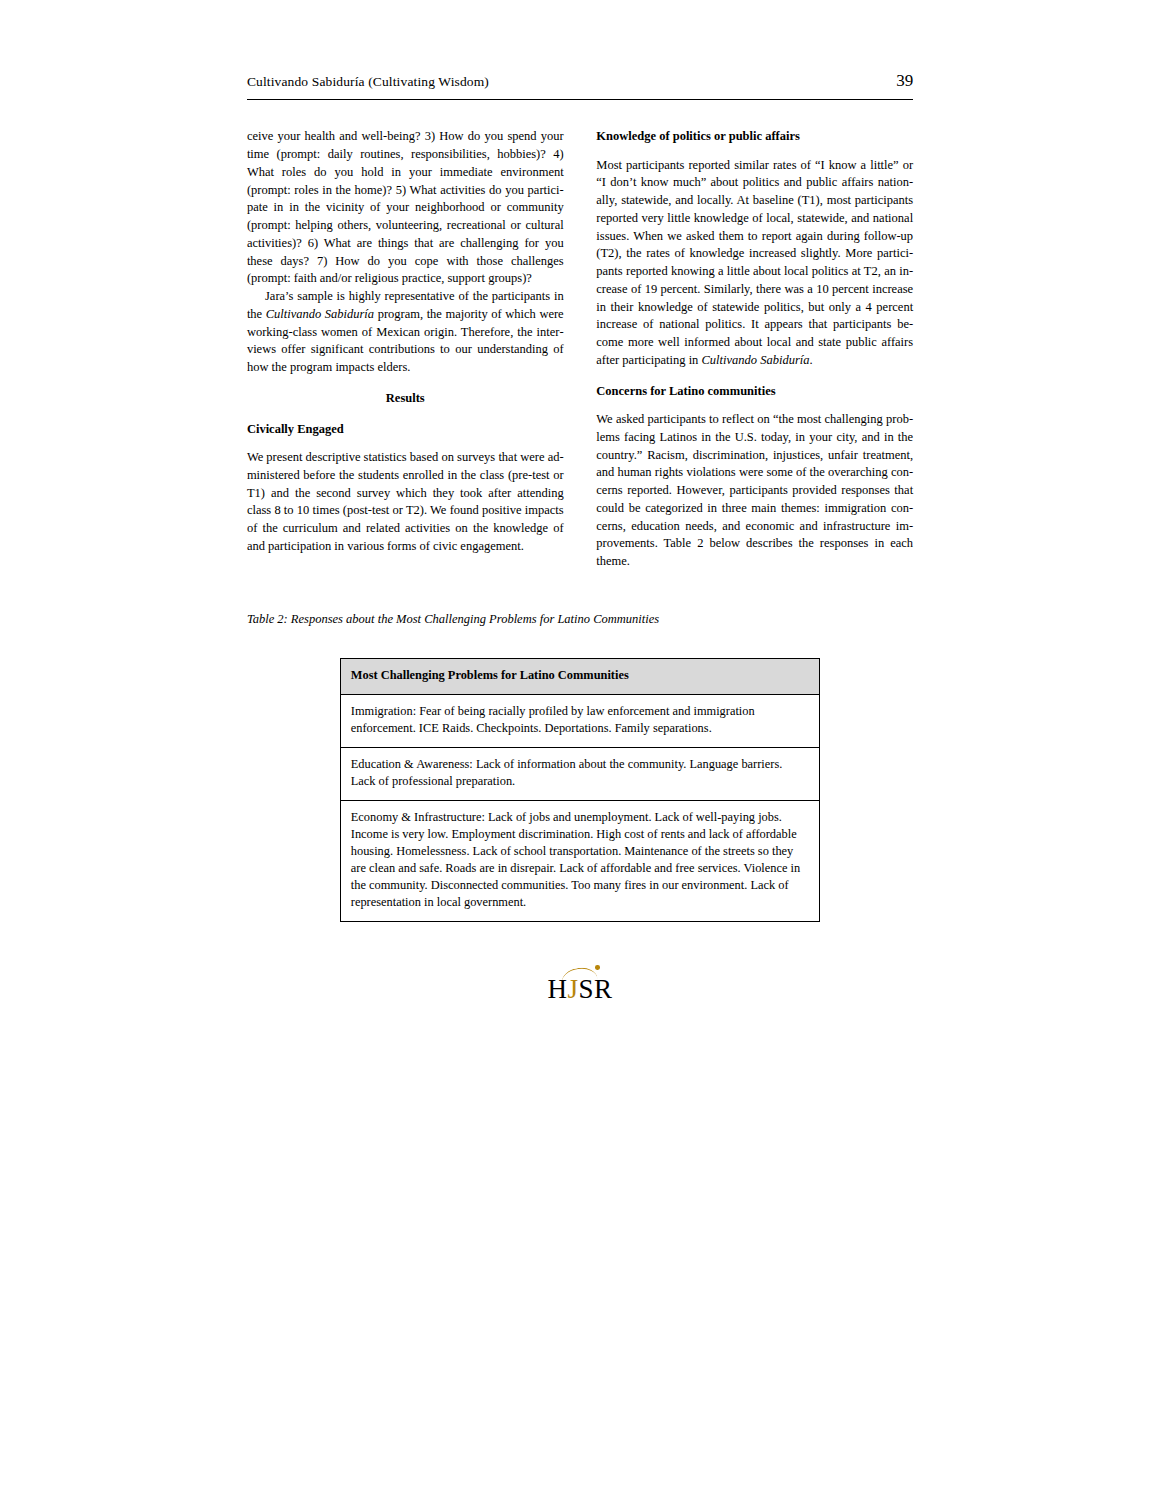Cultivando Sabiduría (Cultivating Wisdom) 39
ceive your health and well-being? 3) How do you spend your time (prompt: daily routines, responsibilities, hobbies)? 4) What roles do you hold in your immediate environment (prompt: roles in the home)? 5) What activities do you participate in in the vicinity of your neighborhood or community (prompt: helping others, volunteering, recreational or cultural activities)? 6) What are things that are challenging for you these days? 7) How do you cope with those challenges (prompt: faith and/or religious practice, support groups)?
Jara’s sample is highly representative of the participants in the Cultivando Sabiduría program, the majority of which were working-class women of Mexican origin. Therefore, the interviews offer significant contributions to our understanding of how the program impacts elders.
Results
Civically Engaged
We present descriptive statistics based on surveys that were administered before the students enrolled in the class (pre-test or T1) and the second survey which they took after attending class 8 to 10 times (post-test or T2). We found positive impacts of the curriculum and related activities on the knowledge of and participation in various forms of civic engagement.
Knowledge of politics or public affairs
Most participants reported similar rates of “I know a little” or “I don’t know much” about politics and public affairs nationally, statewide, and locally. At baseline (T1), most participants reported very little knowledge of local, statewide, and national issues. When we asked them to report again during follow-up (T2), the rates of knowledge increased slightly. More participants reported knowing a little about local politics at T2, an increase of 19 percent. Similarly, there was a 10 percent increase in their knowledge of statewide politics, but only a 4 percent increase of national politics. It appears that participants become more well informed about local and state public affairs after participating in Cultivando Sabiduría.
Concerns for Latino communities
We asked participants to reflect on “the most challenging problems facing Latinos in the U.S. today, in your city, and in the country.” Racism, discrimination, injustices, unfair treatment, and human rights violations were some of the overarching concerns reported. However, participants provided responses that could be categorized in three main themes: immigration concerns, education needs, and economic and infrastructure improvements. Table 2 below describes the responses in each theme.
Table 2: Responses about the Most Challenging Problems for Latino Communities
| Most Challenging Problems for Latino Communities |
| --- |
| Immigration: Fear of being racially profiled by law enforcement and immigration enforcement. ICE Raids. Checkpoints. Deportations. Family separations. |
| Education & Awareness: Lack of information about the community. Language barriers. Lack of professional preparation. |
| Economy & Infrastructure: Lack of jobs and unemployment. Lack of well-paying jobs. Income is very low. Employment discrimination. High cost of rents and lack of affordable housing. Homelessness. Lack of school transportation. Maintenance of the streets so they are clean and safe. Roads are in disrepair. Lack of affordable and free services. Violence in the community. Disconnected communities. Too many fires in our environment. Lack of representation in local government. |
HJSR